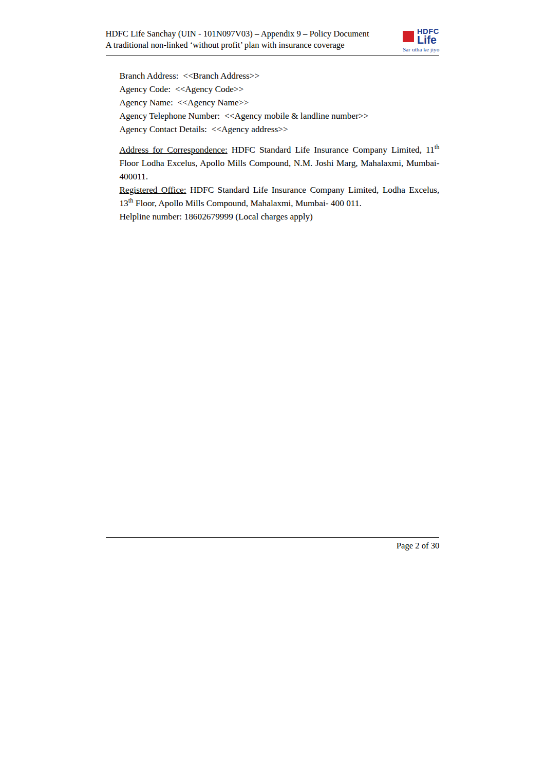HDFC Life Sanchay (UIN - 101N097V03) – Appendix 9 – Policy Document
A traditional non-linked ‘without profit’ plan with insurance coverage
HDFC Life
Sar utha ke jiyo
Branch Address: <<Branch Address>>
Agency Code: <<Agency Code>>
Agency Name: <<Agency Name>>
Agency Telephone Number: <<Agency mobile & landline number>>
Agency Contact Details: <<Agency address>>
Address for Correspondence: HDFC Standard Life Insurance Company Limited, 11th Floor Lodha Excelus, Apollo Mills Compound, N.M. Joshi Marg, Mahalaxmi, Mumbai-400011.
Registered Office: HDFC Standard Life Insurance Company Limited, Lodha Excelus, 13th Floor, Apollo Mills Compound, Mahalaxmi, Mumbai- 400 011.
Helpline number: 18602679999 (Local charges apply)
Page 2 of 30